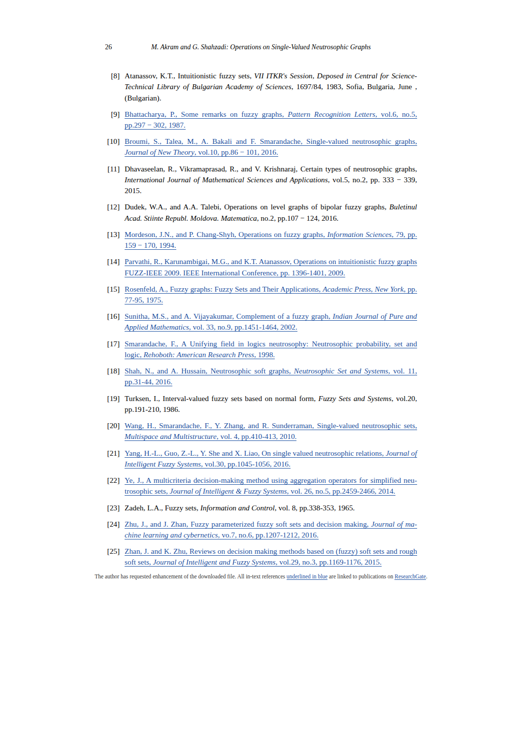26 M. Akram and G. Shahzadi: Operations on Single-Valued Neutrosophic Graphs
[8] Atanassov, K.T., Intuitionistic fuzzy sets, VII ITKR's Session, Deposed in Central for Science-Technical Library of Bulgarian Academy of Sciences, 1697/84, 1983, Sofia, Bulgaria, June , (Bulgarian).
[9] Bhattacharya, P., Some remarks on fuzzy graphs, Pattern Recognition Letters, vol.6, no.5, pp.297 − 302, 1987.
[10] Broumi, S., Talea, M., A. Bakali and F. Smarandache, Single-valued neutrosophic graphs, Journal of New Theory, vol.10, pp.86 − 101, 2016.
[11] Dhavaseelan, R., Vikramaprasad, R., and V. Krishnaraj, Certain types of neutrosophic graphs, International Journal of Mathematical Sciences and Applications, vol.5, no.2, pp. 333 − 339, 2015.
[12] Dudek, W.A., and A.A. Talebi, Operations on level graphs of bipolar fuzzy graphs, Buletinul Acad. Stiinte Republ. Moldova. Matematica, no.2, pp.107 − 124, 2016.
[13] Mordeson, J.N., and P. Chang-Shyh, Operations on fuzzy graphs, Information Sciences, 79, pp. 159 − 170, 1994.
[14] Parvathi, R., Karunambigai, M.G., and K.T. Atanassov, Operations on intuitionistic fuzzy graphs FUZZ-IEEE 2009. IEEE International Conference, pp. 1396-1401, 2009.
[15] Rosenfeld, A., Fuzzy graphs: Fuzzy Sets and Their Applications, Academic Press, New York, pp. 77-95, 1975.
[16] Sunitha, M.S., and A. Vijayakumar, Complement of a fuzzy graph, Indian Journal of Pure and Applied Mathematics, vol. 33, no.9, pp.1451-1464, 2002.
[17] Smarandache, F., A Unifying field in logics neutrosophy: Neutrosophic probability, set and logic, Rehoboth: American Research Press, 1998.
[18] Shah, N., and A. Hussain, Neutrosophic soft graphs, Neutrosophic Set and Systems, vol. 11, pp.31-44, 2016.
[19] Turksen, I., Interval-valued fuzzy sets based on normal form, Fuzzy Sets and Systems, vol.20, pp.191-210, 1986.
[20] Wang, H., Smarandache, F., Y. Zhang, and R. Sunderraman, Single-valued neutrosophic sets, Multispace and Multistructure, vol. 4, pp.410-413, 2010.
[21] Yang, H.-L., Guo, Z.-L., Y. She and X. Liao, On single valued neutrosophic relations, Journal of Intelligent Fuzzy Systems, vol.30, pp.1045-1056, 2016.
[22] Ye, J., A multicriteria decision-making method using aggregation operators for simplified neutrosophic sets, Journal of Intelligent & Fuzzy Systems, vol. 26, no.5, pp.2459-2466, 2014.
[23] Zadeh, L.A., Fuzzy sets, Information and Control, vol. 8, pp.338-353, 1965.
[24] Zhu, J., and J. Zhan, Fuzzy parameterized fuzzy soft sets and decision making, Journal of machine learning and cybernetics, vo.7, no.6, pp.1207-1212, 2016.
[25] Zhan, J. and K. Zhu, Reviews on decision making methods based on (fuzzy) soft sets and rough soft sets, Journal of Intelligent and Fuzzy Systems, vol.29, no.3, pp.1169-1176, 2015.
The author has requested enhancement of the downloaded file. All in-text references underlined in blue are linked to publications on ResearchGate.